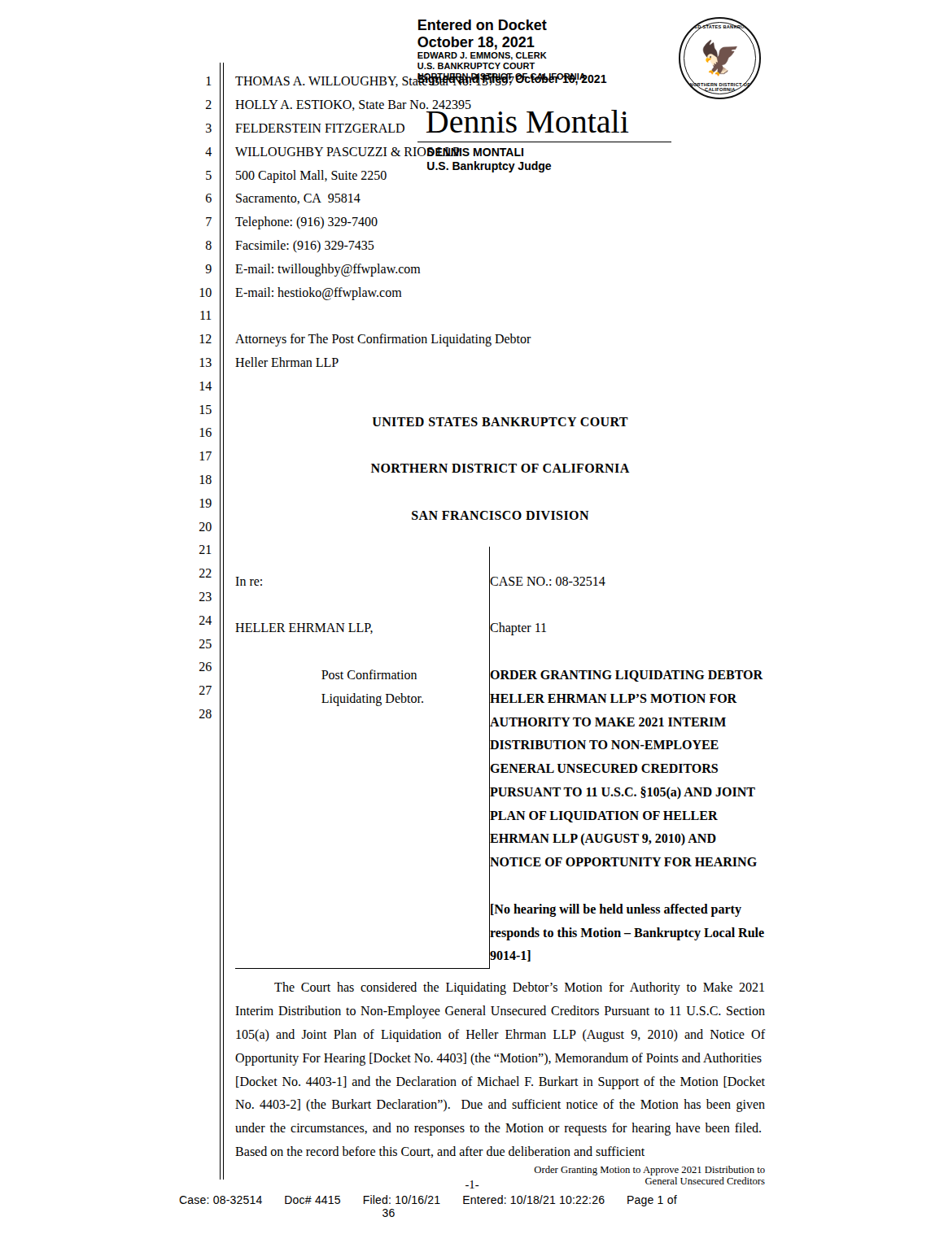Entered on Docket
October 18, 2021
EDWARD J. EMMONS, CLERK
U.S. BANKRUPTCY COURT
NORTHERN DISTRICT OF CALIFORNIA
Signed and Filed: October 16, 2021
UNITED STATES BANKRUPTCY
🦅
NORTHERN DISTRICT OF CALIFORNIA
Dennis Montali
DENNIS MONTALI
U.S. Bankruptcy Judge
1
2
3
4
5
6
7
8
9
10
11
12
13
14
15
16
17
18
19
20
21
22
23
24
25
26
27
28
THOMAS A. WILLOUGHBY, State Bar No. 137597
HOLLY A. ESTIOKO, State Bar No. 242395
FELDERSTEIN FITZGERALD
WILLOUGHBY PASCUZZI & RIOS LLP
500 Capitol Mall, Suite 2250
Sacramento, CA 95814
Telephone: (916) 329-7400
Facsimile: (916) 329-7435
E-mail: twilloughby@ffwplaw.com
E-mail: hestioko@ffwplaw.com
Attorneys for The Post Confirmation Liquidating Debtor
Heller Ehrman LLP
UNITED STATES BANKRUPTCY COURT
NORTHERN DISTRICT OF CALIFORNIA
SAN FRANCISCO DIVISION
| In re: HELLER EHRMAN LLP, Post Confirmation Liquidating Debtor. | CASE NO.: 08-32514 Chapter 11 ORDER GRANTING LIQUIDATING DEBTOR HELLER EHRMAN LLP’S MOTION FOR AUTHORITY TO MAKE 2021 INTERIM DISTRIBUTION TO NON-EMPLOYEE GENERAL UNSECURED CREDITORS PURSUANT TO 11 U.S.C. §105(a) AND JOINT PLAN OF LIQUIDATION OF HELLER EHRMAN LLP (AUGUST 9, 2010) AND NOTICE OF OPPORTUNITY FOR HEARING [No hearing will be held unless affected party responds to this Motion – Bankruptcy Local Rule 9014-1] |
The Court has considered the Liquidating Debtor’s Motion for Authority to Make 2021 Interim Distribution to Non-Employee General Unsecured Creditors Pursuant to 11 U.S.C. Section 105(a) and Joint Plan of Liquidation of Heller Ehrman LLP (August 9, 2010) and Notice Of Opportunity For Hearing [Docket No. 4403] (the “Motion”), Memorandum of Points and Authorities [Docket No. 4403-1] and the Declaration of Michael F. Burkart in Support of the Motion [Docket No. 4403-2] (the Burkart Declaration”). Due and sufficient notice of the Motion has been given under the circumstances, and no responses to the Motion or requests for hearing have been filed. Based on the record before this Court, and after due deliberation and sufficient
-1-
Order Granting Motion to Approve 2021 Distribution to
General Unsecured Creditors
Case: 08-32514 Doc# 4415 Filed: 10/16/21 Entered: 10/18/21 10:22:26 Page 1 of
36